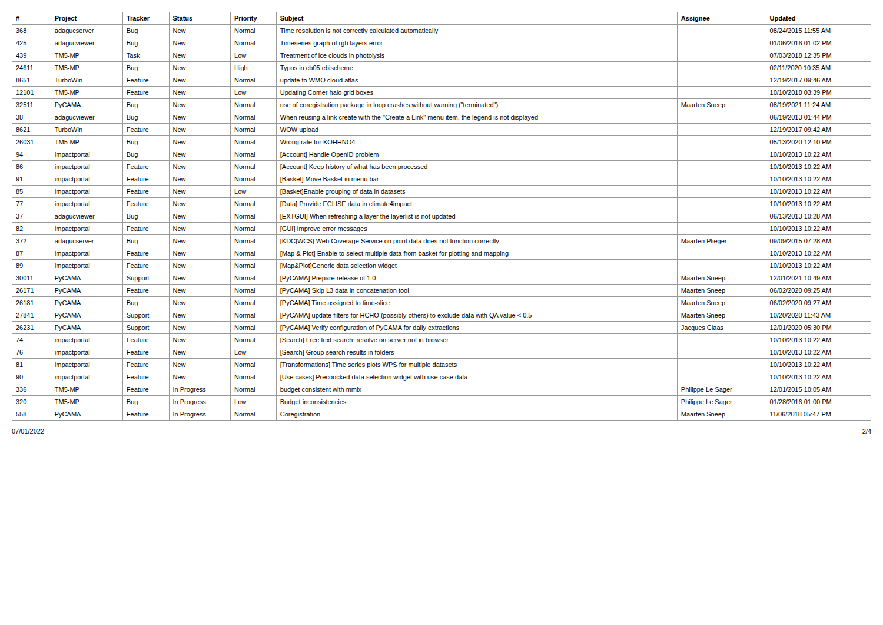| # | Project | Tracker | Status | Priority | Subject | Assignee | Updated |
| --- | --- | --- | --- | --- | --- | --- | --- |
| 368 | adagucserver | Bug | New | Normal | Time resolution is not correctly calculated automatically | | 08/24/2015 11:55 AM |
| 425 | adagucviewer | Bug | New | Normal | Timeseries graph of rgb layers error | | 01/06/2016 01:02 PM |
| 439 | TM5-MP | Task | New | Low | Treatment of ice clouds in photolysis | | 07/03/2018 12:35 PM |
| 24611 | TM5-MP | Bug | New | High | Typos in cb05 ebischeme | | 02/11/2020 10:35 AM |
| 8651 | TurboWin | Feature | New | Normal | update to WMO cloud atlas | | 12/19/2017 09:46 AM |
| 12101 | TM5-MP | Feature | New | Low | Updating Corner halo grid boxes | | 10/10/2018 03:39 PM |
| 32511 | PyCAMA | Bug | New | Normal | use of coregistration package in loop crashes without warning ("terminated") | Maarten Sneep | 08/19/2021 11:24 AM |
| 38 | adagucviewer | Bug | New | Normal | When reusing a link create with the "Create a Link" menu item, the legend is not displayed | | 06/19/2013 01:44 PM |
| 8621 | TurboWin | Feature | New | Normal | WOW upload | | 12/19/2017 09:42 AM |
| 26031 | TM5-MP | Bug | New | Normal | Wrong rate for KOHHNO4 | | 05/13/2020 12:10 PM |
| 94 | impactportal | Bug | New | Normal | [Account] Handle OpenID problem | | 10/10/2013 10:22 AM |
| 86 | impactportal | Feature | New | Normal | [Account] Keep history of what has been processed | | 10/10/2013 10:22 AM |
| 91 | impactportal | Feature | New | Normal | [Basket] Move Basket in menu bar | | 10/10/2013 10:22 AM |
| 85 | impactportal | Feature | New | Low | [Basket]Enable grouping of data in datasets | | 10/10/2013 10:22 AM |
| 77 | impactportal | Feature | New | Normal | [Data] Provide ECLISE data in climate4impact | | 10/10/2013 10:22 AM |
| 37 | adagucviewer | Bug | New | Normal | [EXTGUI] When refreshing a layer the layerlist is not updated | | 06/13/2013 10:28 AM |
| 82 | impactportal | Feature | New | Normal | [GUI] Improve error messages | | 10/10/2013 10:22 AM |
| 372 | adagucserver | Bug | New | Normal | [KDC/WCS] Web Coverage Service on point data does not function correctly | Maarten Plieger | 09/09/2015 07:28 AM |
| 87 | impactportal | Feature | New | Normal | [Map & Plot] Enable to select multiple data from basket for plotting and mapping | | 10/10/2013 10:22 AM |
| 89 | impactportal | Feature | New | Normal | [Map&Plot]Generic data selection widget | | 10/10/2013 10:22 AM |
| 30011 | PyCAMA | Support | New | Normal | [PyCAMA] Prepare release of 1.0 | Maarten Sneep | 12/01/2021 10:49 AM |
| 26171 | PyCAMA | Feature | New | Normal | [PyCAMA] Skip L3 data in concatenation tool | Maarten Sneep | 06/02/2020 09:25 AM |
| 26181 | PyCAMA | Bug | New | Normal | [PyCAMA] Time assigned to time-slice | Maarten Sneep | 06/02/2020 09:27 AM |
| 27841 | PyCAMA | Support | New | Normal | [PyCAMA] update filters for HCHO (possibly others) to exclude data with QA value < 0.5 | Maarten Sneep | 10/20/2020 11:43 AM |
| 26231 | PyCAMA | Support | New | Normal | [PyCAMA] Verify configuration of PyCAMA for daily extractions | Jacques Claas | 12/01/2020 05:30 PM |
| 74 | impactportal | Feature | New | Normal | [Search] Free text search: resolve on server not in browser | | 10/10/2013 10:22 AM |
| 76 | impactportal | Feature | New | Low | [Search] Group search results in folders | | 10/10/2013 10:22 AM |
| 81 | impactportal | Feature | New | Normal | [Transformations] Time series plots WPS for multiple datasets | | 10/10/2013 10:22 AM |
| 90 | impactportal | Feature | New | Normal | [Use cases] Precoocked data selection widget with use case data | | 10/10/2013 10:22 AM |
| 336 | TM5-MP | Feature | In Progress | Normal | budget consistent with mmix | Philippe Le Sager | 12/01/2015 10:05 AM |
| 320 | TM5-MP | Bug | In Progress | Low | Budget inconsistencies | Philippe Le Sager | 01/28/2016 01:00 PM |
| 558 | PyCAMA | Feature | In Progress | Normal | Coregistration | Maarten Sneep | 11/06/2018 05:47 PM |
07/01/2022 2/4